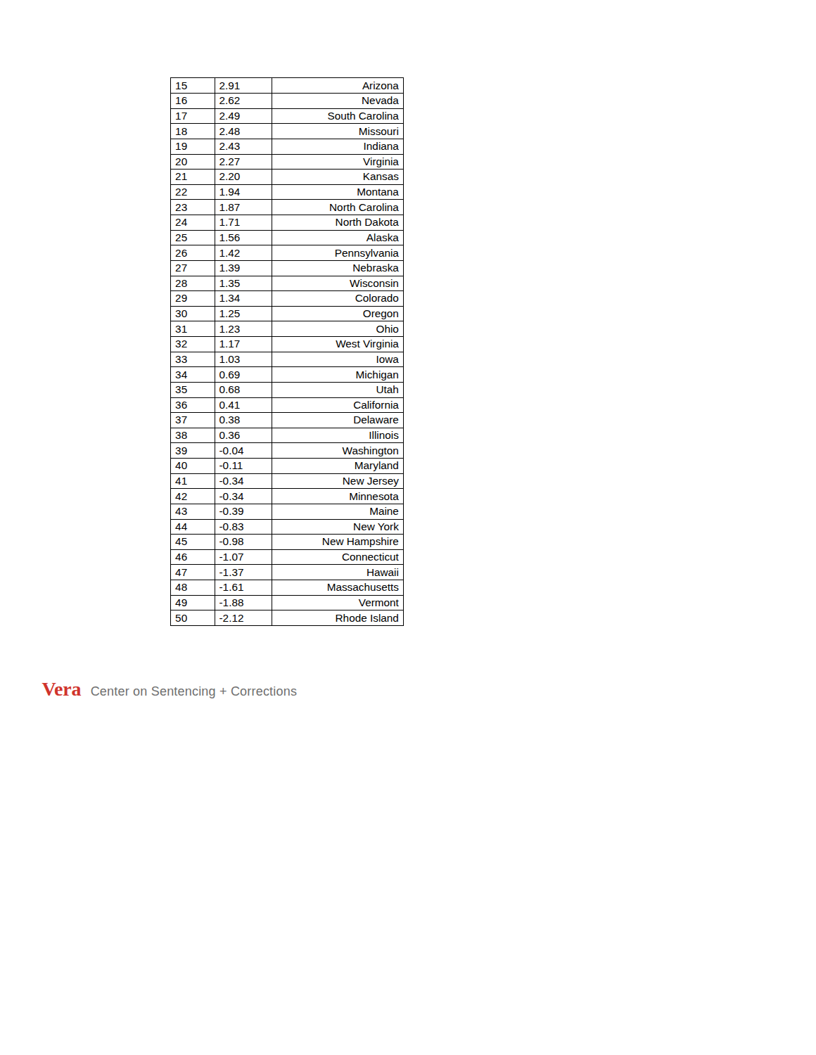| 15 | 2.91 | Arizona |
| 16 | 2.62 | Nevada |
| 17 | 2.49 | South Carolina |
| 18 | 2.48 | Missouri |
| 19 | 2.43 | Indiana |
| 20 | 2.27 | Virginia |
| 21 | 2.20 | Kansas |
| 22 | 1.94 | Montana |
| 23 | 1.87 | North Carolina |
| 24 | 1.71 | North Dakota |
| 25 | 1.56 | Alaska |
| 26 | 1.42 | Pennsylvania |
| 27 | 1.39 | Nebraska |
| 28 | 1.35 | Wisconsin |
| 29 | 1.34 | Colorado |
| 30 | 1.25 | Oregon |
| 31 | 1.23 | Ohio |
| 32 | 1.17 | West Virginia |
| 33 | 1.03 | Iowa |
| 34 | 0.69 | Michigan |
| 35 | 0.68 | Utah |
| 36 | 0.41 | California |
| 37 | 0.38 | Delaware |
| 38 | 0.36 | Illinois |
| 39 | -0.04 | Washington |
| 40 | -0.11 | Maryland |
| 41 | -0.34 | New Jersey |
| 42 | -0.34 | Minnesota |
| 43 | -0.39 | Maine |
| 44 | -0.83 | New York |
| 45 | -0.98 | New Hampshire |
| 46 | -1.07 | Connecticut |
| 47 | -1.37 | Hawaii |
| 48 | -1.61 | Massachusetts |
| 49 | -1.88 | Vermont |
| 50 | -2.12 | Rhode Island |
Vera Center on Sentencing + Corrections